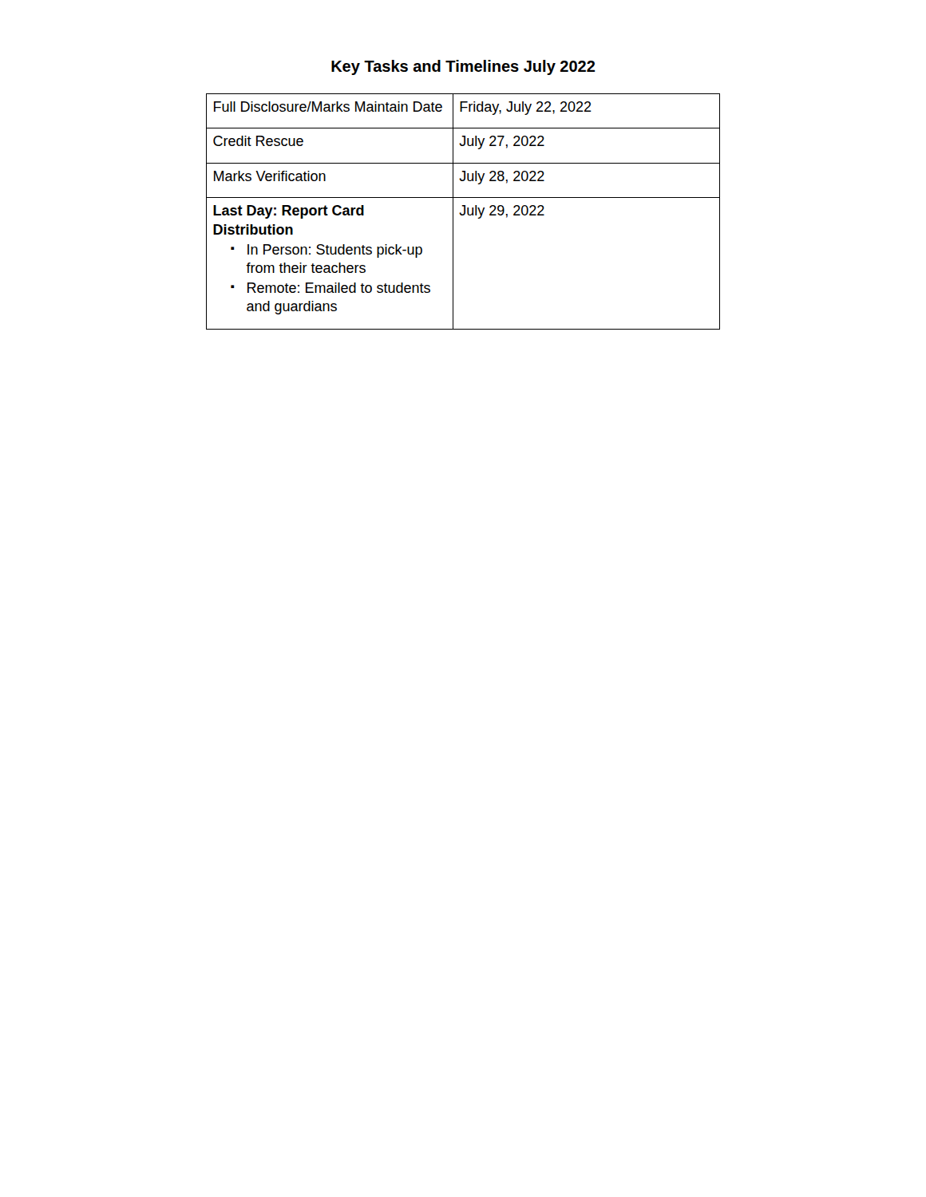Key Tasks and Timelines July 2022
| Full Disclosure/Marks Maintain Date | Friday, July 22, 2022 |
| Credit Rescue | July 27, 2022 |
| Marks Verification | July 28, 2022 |
| Last Day: Report Card Distribution In Person: Students pick-up from their teachers Remote: Emailed to students and guardians | July 29, 2022 |